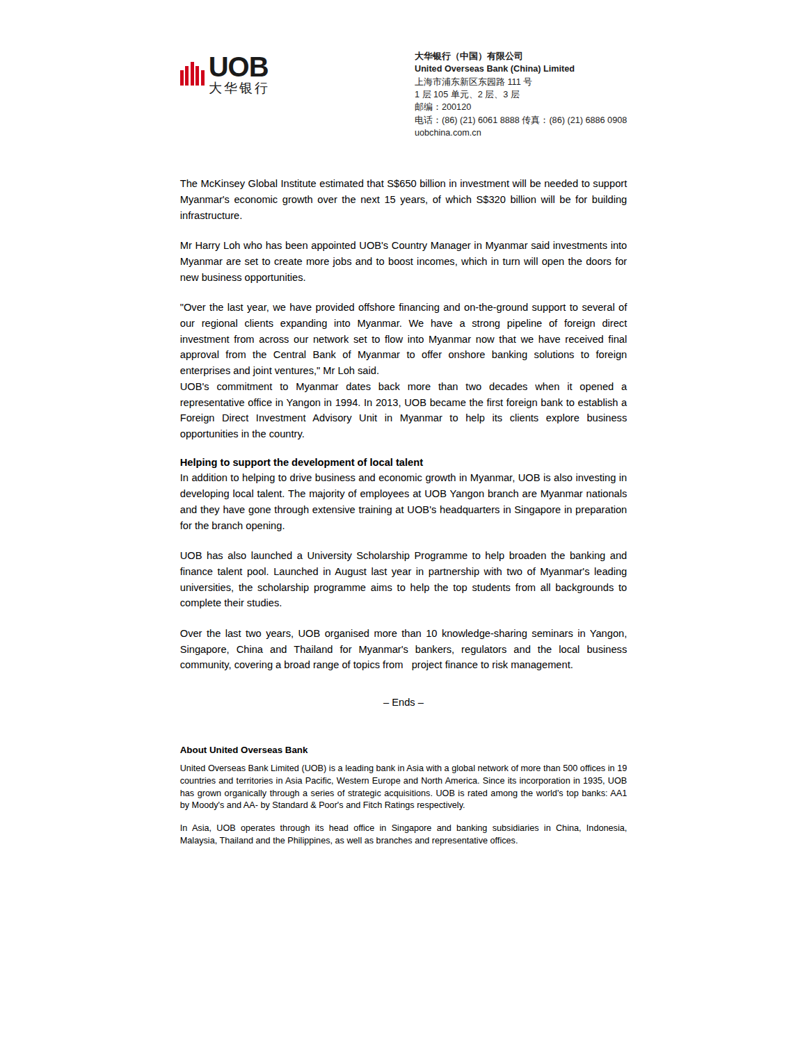UOB
大华银行
大华银行（中国）有限公司
United Overseas Bank (China) Limited
上海市浦东新区东园路 111 号
1 层 105 单元、2 层、3 层
邮编：200120
电话：(86) (21) 6061 8888 传真：(86) (21) 6886 0908
uobchina.com.cn
The McKinsey Global Institute estimated that S$650 billion in investment will be needed to support Myanmar's economic growth over the next 15 years, of which S$320 billion will be for building infrastructure.
Mr Harry Loh who has been appointed UOB's Country Manager in Myanmar said investments into Myanmar are set to create more jobs and to boost incomes, which in turn will open the doors for new business opportunities.
"Over the last year, we have provided offshore financing and on-the-ground support to several of our regional clients expanding into Myanmar. We have a strong pipeline of foreign direct investment from across our network set to flow into Myanmar now that we have received final approval from the Central Bank of Myanmar to offer onshore banking solutions to foreign enterprises and joint ventures," Mr Loh said.
UOB's commitment to Myanmar dates back more than two decades when it opened a representative office in Yangon in 1994. In 2013, UOB became the first foreign bank to establish a Foreign Direct Investment Advisory Unit in Myanmar to help its clients explore business opportunities in the country.
Helping to support the development of local talent
In addition to helping to drive business and economic growth in Myanmar, UOB is also investing in developing local talent. The majority of employees at UOB Yangon branch are Myanmar nationals and they have gone through extensive training at UOB's headquarters in Singapore in preparation for the branch opening.
UOB has also launched a University Scholarship Programme to help broaden the banking and finance talent pool. Launched in August last year in partnership with two of Myanmar's leading universities, the scholarship programme aims to help the top students from all backgrounds to complete their studies.
Over the last two years, UOB organised more than 10 knowledge-sharing seminars in Yangon, Singapore, China and Thailand for Myanmar's bankers, regulators and the local business community, covering a broad range of topics from project finance to risk management.
– Ends –
About United Overseas Bank
United Overseas Bank Limited (UOB) is a leading bank in Asia with a global network of more than 500 offices in 19 countries and territories in Asia Pacific, Western Europe and North America. Since its incorporation in 1935, UOB has grown organically through a series of strategic acquisitions. UOB is rated among the world's top banks: AA1 by Moody's and AA- by Standard & Poor's and Fitch Ratings respectively.
In Asia, UOB operates through its head office in Singapore and banking subsidiaries in China, Indonesia, Malaysia, Thailand and the Philippines, as well as branches and representative offices.